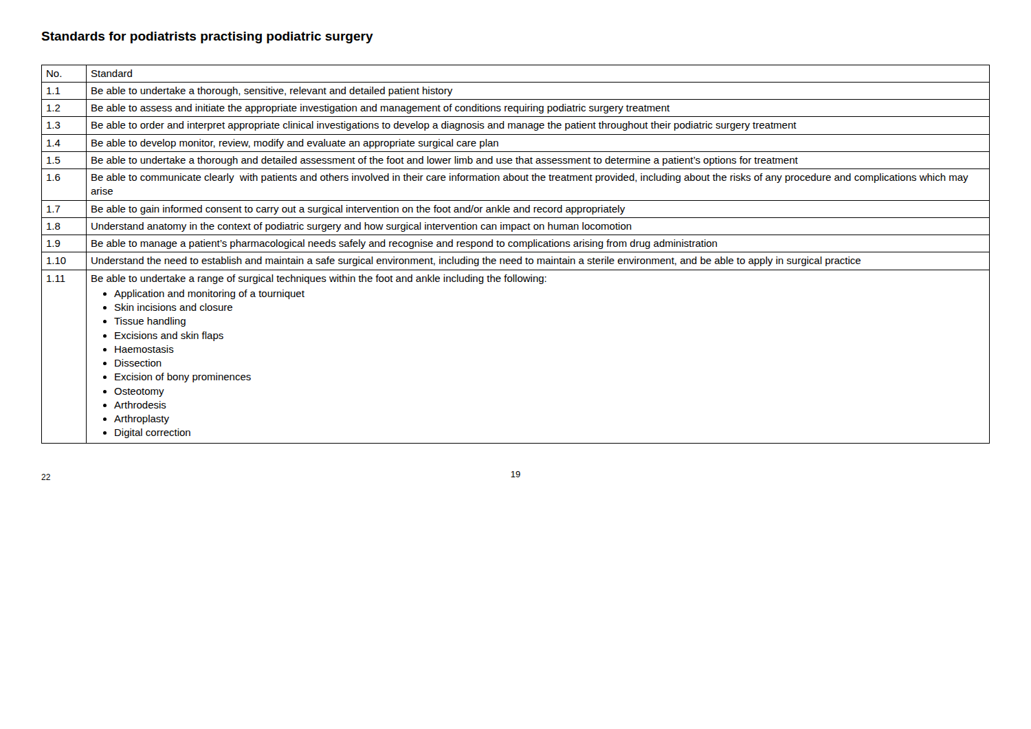Standards for podiatrists practising podiatric surgery
| No. | Standard |
| --- | --- |
| 1.1 | Be able to undertake a thorough, sensitive, relevant and detailed patient history |
| 1.2 | Be able to assess and initiate the appropriate investigation and management of conditions requiring podiatric surgery treatment |
| 1.3 | Be able to order and interpret appropriate clinical investigations to develop a diagnosis and manage the patient throughout their podiatric surgery treatment |
| 1.4 | Be able to develop monitor, review, modify and evaluate an appropriate surgical care plan |
| 1.5 | Be able to undertake a thorough and detailed assessment of the foot and lower limb and use that assessment to determine a patient’s options for treatment |
| 1.6 | Be able to communicate clearly with patients and others involved in their care information about the treatment provided, including about the risks of any procedure and complications which may arise |
| 1.7 | Be able to gain informed consent to carry out a surgical intervention on the foot and/or ankle and record appropriately |
| 1.8 | Understand anatomy in the context of podiatric surgery and how surgical intervention can impact on human locomotion |
| 1.9 | Be able to manage a patient’s pharmacological needs safely and recognise and respond to complications arising from drug administration |
| 1.10 | Understand the need to establish and maintain a safe surgical environment, including the need to maintain a sterile environment, and be able to apply in surgical practice |
| 1.11 | Be able to undertake a range of surgical techniques within the foot and ankle including the following: Application and monitoring of a tourniquet Skin incisions and closure Tissue handling Excisions and skin flaps Haemostasis Dissection Excision of bony prominences Osteotomy Arthrodesis Arthroplasty Digital correction |
22 19